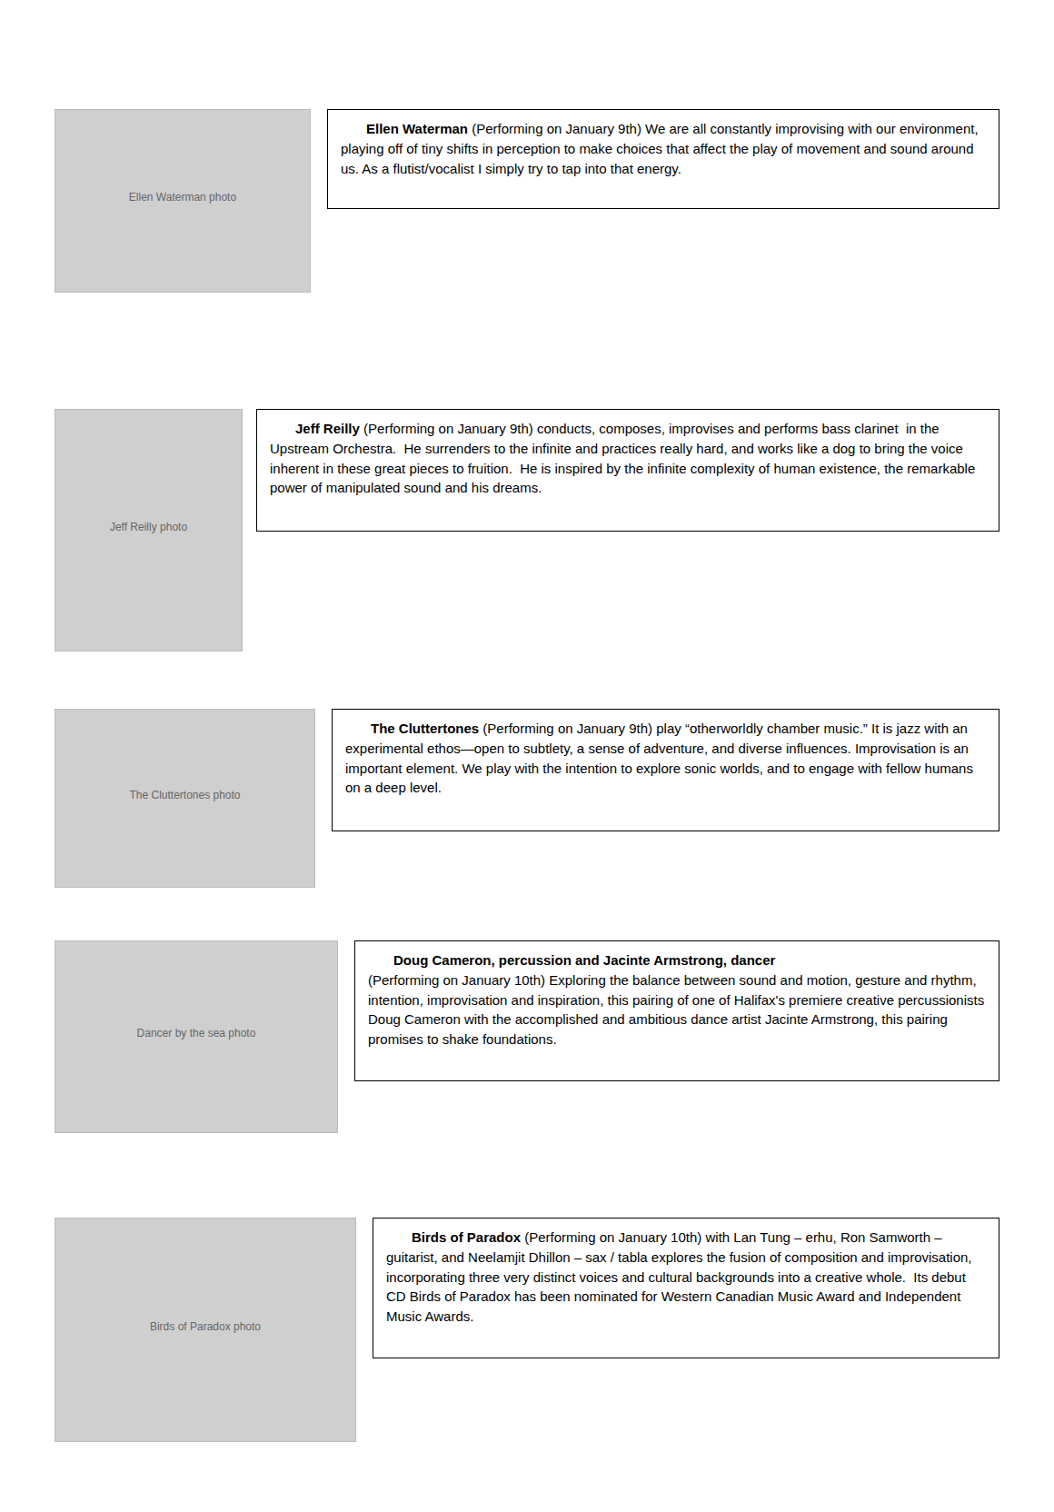Ellen Waterman (Performing on January 9th) We are all constantly improvising with our environment, playing off of tiny shifts in perception to make choices that affect the play of movement and sound around us. As a flutist/vocalist I simply try to tap into that energy.
Jeff Reilly (Performing on January 9th) conducts, composes, improvises and performs bass clarinet in the Upstream Orchestra. He surrenders to the infinite and practices really hard, and works like a dog to bring the voice inherent in these great pieces to fruition. He is inspired by the infinite complexity of human existence, the remarkable power of manipulated sound and his dreams.
The Cluttertones (Performing on January 9th) play “otherworldly chamber music.” It is jazz with an experimental ethos—open to subtlety, a sense of adventure, and diverse influences. Improvisation is an important element. We play with the intention to explore sonic worlds, and to engage with fellow humans on a deep level.
Doug Cameron, percussion and Jacinte Armstrong, dancer
(Performing on January 10th) Exploring the balance between sound and motion, gesture and rhythm, intention, improvisation and inspiration, this pairing of one of Halifax's premiere creative percussionists Doug Cameron with the accomplished and ambitious dance artist Jacinte Armstrong, this pairing promises to shake foundations.
Birds of Paradox (Performing on January 10th) with Lan Tung – erhu, Ron Samworth – guitarist, and Neelamjit Dhillon – sax / tabla explores the fusion of composition and improvisation, incorporating three very distinct voices and cultural backgrounds into a creative whole. Its debut CD Birds of Paradox has been nominated for Western Canadian Music Award and Independent Music Awards.